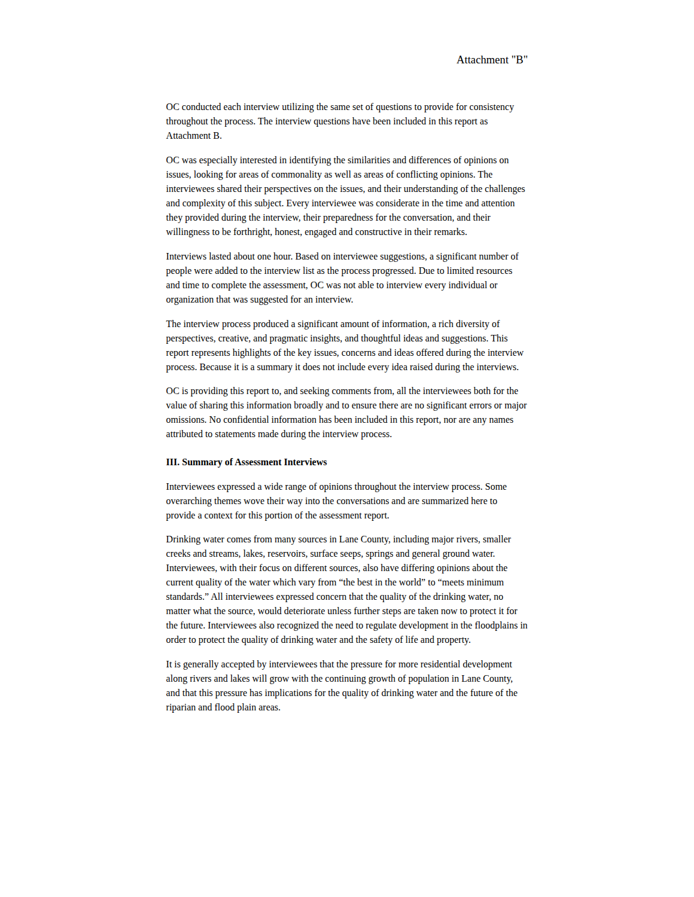Attachment "B"
OC conducted each interview utilizing the same set of questions to provide for consistency throughout the process. The interview questions have been included in this report as Attachment B.
OC was especially interested in identifying the similarities and differences of opinions on issues, looking for areas of commonality as well as areas of conflicting opinions. The interviewees shared their perspectives on the issues, and their understanding of the challenges and complexity of this subject. Every interviewee was considerate in the time and attention they provided during the interview, their preparedness for the conversation, and their willingness to be forthright, honest, engaged and constructive in their remarks.
Interviews lasted about one hour. Based on interviewee suggestions, a significant number of people were added to the interview list as the process progressed. Due to limited resources and time to complete the assessment, OC was not able to interview every individual or organization that was suggested for an interview.
The interview process produced a significant amount of information, a rich diversity of perspectives, creative, and pragmatic insights, and thoughtful ideas and suggestions. This report represents highlights of the key issues, concerns and ideas offered during the interview process. Because it is a summary it does not include every idea raised during the interviews.
OC is providing this report to, and seeking comments from, all the interviewees both for the value of sharing this information broadly and to ensure there are no significant errors or major omissions. No confidential information has been included in this report, nor are any names attributed to statements made during the interview process.
III. Summary of Assessment Interviews
Interviewees expressed a wide range of opinions throughout the interview process. Some overarching themes wove their way into the conversations and are summarized here to provide a context for this portion of the assessment report.
Drinking water comes from many sources in Lane County, including major rivers, smaller creeks and streams, lakes, reservoirs, surface seeps, springs and general ground water. Interviewees, with their focus on different sources, also have differing opinions about the current quality of the water which vary from “the best in the world” to “meets minimum standards.” All interviewees expressed concern that the quality of the drinking water, no matter what the source, would deteriorate unless further steps are taken now to protect it for the future. Interviewees also recognized the need to regulate development in the floodplains in order to protect the quality of drinking water and the safety of life and property.
It is generally accepted by interviewees that the pressure for more residential development along rivers and lakes will grow with the continuing growth of population in Lane County, and that this pressure has implications for the quality of drinking water and the future of the riparian and flood plain areas.